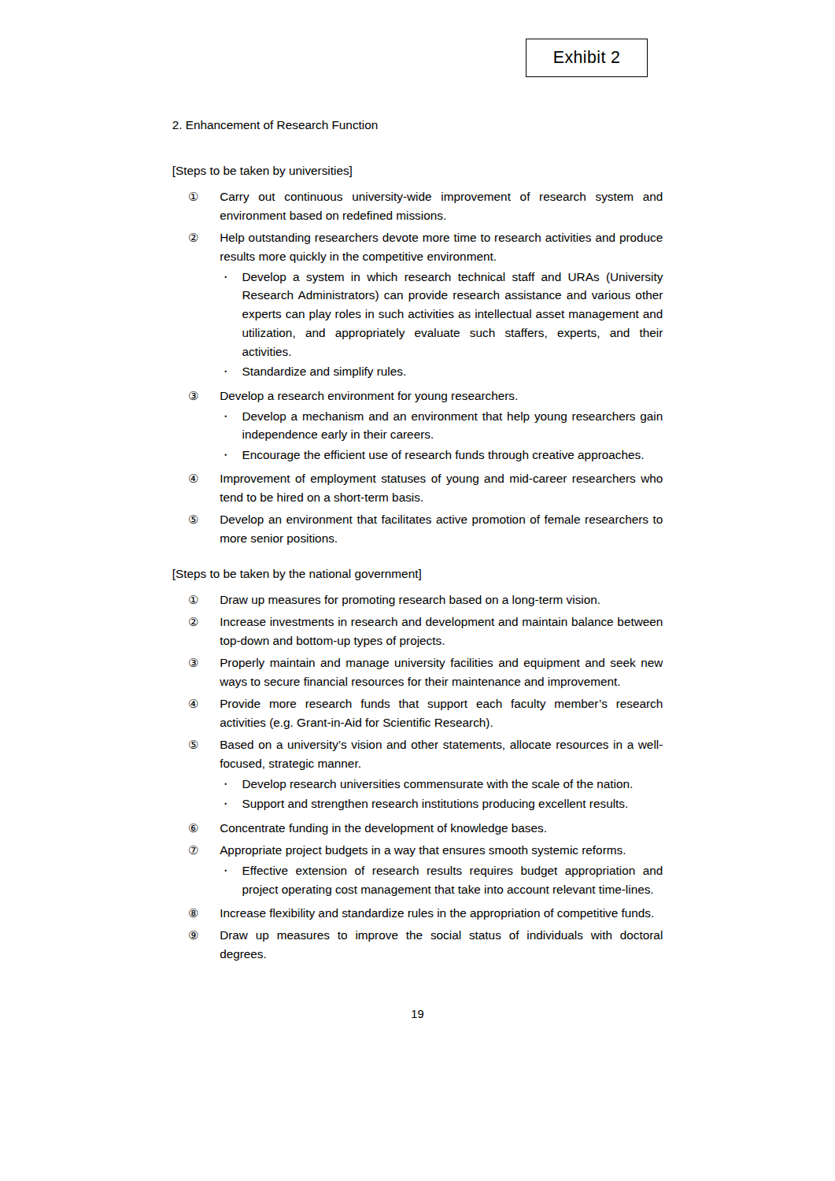Exhibit 2
2. Enhancement of Research Function
[Steps to be taken by universities]
① Carry out continuous university-wide improvement of research system and environment based on redefined missions.
② Help outstanding researchers devote more time to research activities and produce results more quickly in the competitive environment.
・Develop a system in which research technical staff and URAs (University Research Administrators) can provide research assistance and various other experts can play roles in such activities as intellectual asset management and utilization, and appropriately evaluate such staffers, experts, and their activities.
・Standardize and simplify rules.
③ Develop a research environment for young researchers.
・Develop a mechanism and an environment that help young researchers gain independence early in their careers.
・Encourage the efficient use of research funds through creative approaches.
④ Improvement of employment statuses of young and mid-career researchers who tend to be hired on a short-term basis.
⑤ Develop an environment that facilitates active promotion of female researchers to more senior positions.
[Steps to be taken by the national government]
① Draw up measures for promoting research based on a long-term vision.
② Increase investments in research and development and maintain balance between top-down and bottom-up types of projects.
③ Properly maintain and manage university facilities and equipment and seek new ways to secure financial resources for their maintenance and improvement.
④ Provide more research funds that support each faculty member’s research activities (e.g. Grant-in-Aid for Scientific Research).
⑤ Based on a university’s vision and other statements, allocate resources in a well-focused, strategic manner.
・Develop research universities commensurate with the scale of the nation.
・Support and strengthen research institutions producing excellent results.
⑥ Concentrate funding in the development of knowledge bases.
⑦ Appropriate project budgets in a way that ensures smooth systemic reforms.
・Effective extension of research results requires budget appropriation and project operating cost management that take into account relevant time-lines.
⑧ Increase flexibility and standardize rules in the appropriation of competitive funds.
⑨ Draw up measures to improve the social status of individuals with doctoral degrees.
19